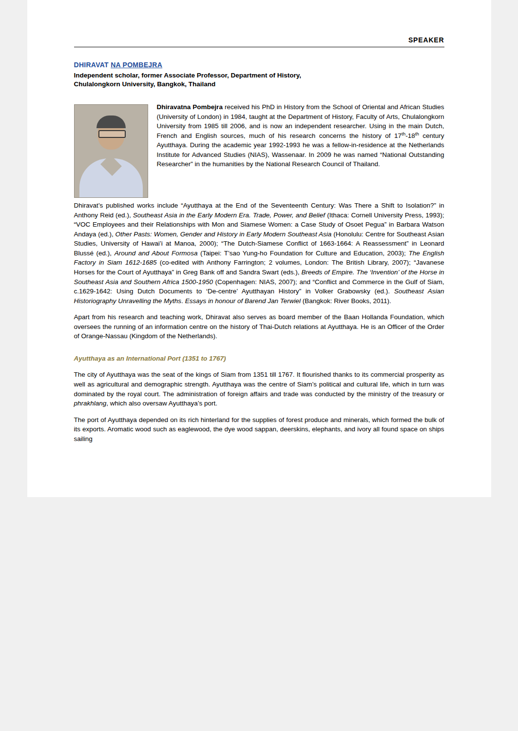SPEAKER
DHIRAVAT NA POMBEJRA
Independent scholar, former Associate Professor, Department of History,
Chulalongkorn University, Bangkok, Thailand
Dhiravatna Pombejra received his PhD in History from the School of Oriental and African Studies (University of London) in 1984, taught at the Department of History, Faculty of Arts, Chulalongkorn University from 1985 till 2006, and is now an independent researcher. Using in the main Dutch, French and English sources, much of his research concerns the history of 17th-18th century Ayutthaya. During the academic year 1992-1993 he was a fellow-in-residence at the Netherlands Institute for Advanced Studies (NIAS), Wassenaar. In 2009 he was named “National Outstanding Researcher” in the humanities by the National Research Council of Thailand.
Dhiravat’s published works include “Ayutthaya at the End of the Seventeenth Century: Was There a Shift to Isolation?” in Anthony Reid (ed.), Southeast Asia in the Early Modern Era. Trade, Power, and Belief (Ithaca: Cornell University Press, 1993); “VOC Employees and their Relationships with Mon and Siamese Women: a Case Study of Osoet Pegua” in Barbara Watson Andaya (ed.), Other Pasts: Women, Gender and History in Early Modern Southeast Asia (Honolulu: Centre for Southeast Asian Studies, University of Hawai’i at Manoa, 2000); “The Dutch-Siamese Conflict of 1663-1664: A Reassessment” in Leonard Blussé (ed.), Around and About Formosa (Taipei: T’sao Yung-ho Foundation for Culture and Education, 2003); The English Factory in Siam 1612-1685 (co-edited with Anthony Farrington; 2 volumes, London: The British Library, 2007); “Javanese Horses for the Court of Ayutthaya” in Greg Bank off and Sandra Swart (eds.), Breeds of Empire. The ‘Invention’ of the Horse in Southeast Asia and Southern Africa 1500-1950 (Copenhagen: NIAS, 2007); and “Conflict and Commerce in the Gulf of Siam, c.1629-1642: Using Dutch Documents to ‘De-centre’ Ayutthayan History” in Volker Grabowsky (ed.). Southeast Asian Historiography Unravelling the Myths. Essays in honour of Barend Jan Terwiel (Bangkok: River Books, 2011).
Apart from his research and teaching work, Dhiravat also serves as board member of the Baan Hollanda Foundation, which oversees the running of an information centre on the history of Thai-Dutch relations at Ayutthaya. He is an Officer of the Order of Orange-Nassau (Kingdom of the Netherlands).
Ayutthaya as an International Port (1351 to 1767)
The city of Ayutthaya was the seat of the kings of Siam from 1351 till 1767. It flourished thanks to its commercial prosperity as well as agricultural and demographic strength. Ayutthaya was the centre of Siam’s political and cultural life, which in turn was dominated by the royal court. The administration of foreign affairs and trade was conducted by the ministry of the treasury or phrakhlang, which also oversaw Ayutthaya’s port.
The port of Ayutthaya depended on its rich hinterland for the supplies of forest produce and minerals, which formed the bulk of its exports. Aromatic wood such as eaglewood, the dye wood sappan, deerskins, elephants, and ivory all found space on ships sailing